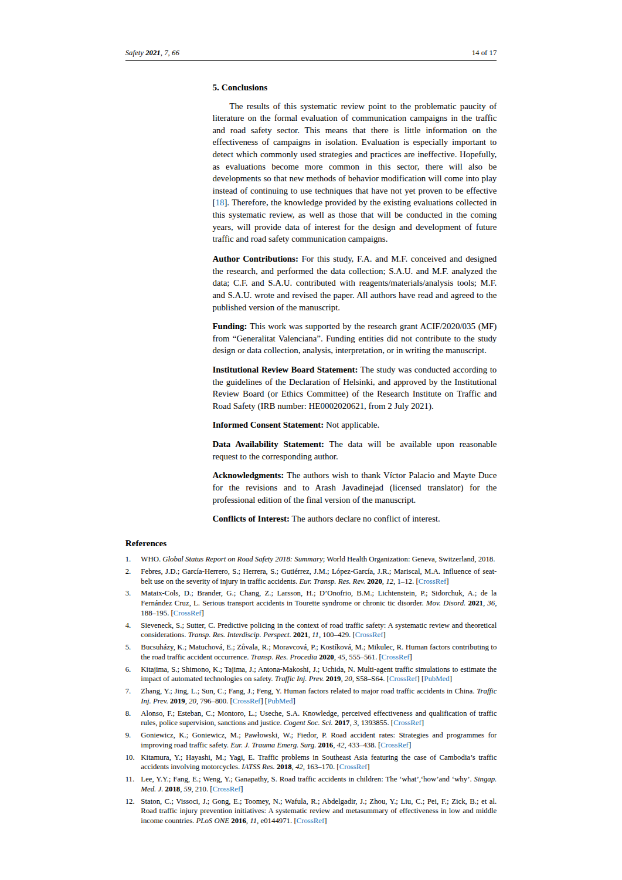Safety 2021, 7, 66
14 of 17
5. Conclusions
The results of this systematic review point to the problematic paucity of literature on the formal evaluation of communication campaigns in the traffic and road safety sector. This means that there is little information on the effectiveness of campaigns in isolation. Evaluation is especially important to detect which commonly used strategies and practices are ineffective. Hopefully, as evaluations become more common in this sector, there will also be developments so that new methods of behavior modification will come into play instead of continuing to use techniques that have not yet proven to be effective [18]. Therefore, the knowledge provided by the existing evaluations collected in this systematic review, as well as those that will be conducted in the coming years, will provide data of interest for the design and development of future traffic and road safety communication campaigns.
Author Contributions: For this study, F.A. and M.F. conceived and designed the research, and performed the data collection; S.A.U. and M.F. analyzed the data; C.F. and S.A.U. contributed with reagents/materials/analysis tools; M.F. and S.A.U. wrote and revised the paper. All authors have read and agreed to the published version of the manuscript.
Funding: This work was supported by the research grant ACIF/2020/035 (MF) from “Generalitat Valenciana”. Funding entities did not contribute to the study design or data collection, analysis, interpretation, or in writing the manuscript.
Institutional Review Board Statement: The study was conducted according to the guidelines of the Declaration of Helsinki, and approved by the Institutional Review Board (or Ethics Committee) of the Research Institute on Traffic and Road Safety (IRB number: HE0002020621, from 2 July 2021).
Informed Consent Statement: Not applicable.
Data Availability Statement: The data will be available upon reasonable request to the corresponding author.
Acknowledgments: The authors wish to thank Víctor Palacio and Mayte Duce for the revisions and to Arash Javadinejad (licensed translator) for the professional edition of the final version of the manuscript.
Conflicts of Interest: The authors declare no conflict of interest.
References
WHO. Global Status Report on Road Safety 2018: Summary; World Health Organization: Geneva, Switzerland, 2018.
Febres, J.D.; García-Herrero, S.; Herrera, S.; Gutiérrez, J.M.; López-García, J.R.; Mariscal, M.A. Influence of seat-belt use on the severity of injury in traffic accidents. Eur. Transp. Res. Rev. 2020, 12, 1–12. [CrossRef]
Mataix-Cols, D.; Brander, G.; Chang, Z.; Larsson, H.; D’Onofrio, B.M.; Lichtenstein, P.; Sidorchuk, A.; de la Fernández Cruz, L. Serious transport accidents in Tourette syndrome or chronic tic disorder. Mov. Disord. 2021, 36, 188–195. [CrossRef]
Sieveneck, S.; Sutter, C. Predictive policing in the context of road traffic safety: A systematic review and theoretical considerations. Transp. Res. Interdiscip. Perspect. 2021, 11, 100–429. [CrossRef]
Bucsuházy, K.; Matuchová, E.; Zůvala, R.; Moravcová, P.; Kostíková, M.; Mikulec, R. Human factors contributing to the road traffic accident occurrence. Transp. Res. Procedia 2020, 45, 555–561. [CrossRef]
Kitajima, S.; Shimono, K.; Tajima, J.; Antona-Makoshi, J.; Uchida, N. Multi-agent traffic simulations to estimate the impact of automated technologies on safety. Traffic Inj. Prev. 2019, 20, S58–S64. [CrossRef] [PubMed]
Zhang, Y.; Jing, L.; Sun, C.; Fang, J.; Feng, Y. Human factors related to major road traffic accidents in China. Traffic Inj. Prev. 2019, 20, 796–800. [CrossRef] [PubMed]
Alonso, F.; Esteban, C.; Montoro, L.; Useche, S.A. Knowledge, perceived effectiveness and qualification of traffic rules, police supervision, sanctions and justice. Cogent Soc. Sci. 2017, 3, 1393855. [CrossRef]
Goniewicz, K.; Goniewicz, M.; Pawłowski, W.; Fiedor, P. Road accident rates: Strategies and programmes for improving road traffic safety. Eur. J. Trauma Emerg. Surg. 2016, 42, 433–438. [CrossRef]
Kitamura, Y.; Hayashi, M.; Yagi, E. Traffic problems in Southeast Asia featuring the case of Cambodia’s traffic accidents involving motorcycles. IATSS Res. 2018, 42, 163–170. [CrossRef]
Lee, Y.Y.; Fang, E.; Weng, Y.; Ganapathy, S. Road traffic accidents in children: The ‘what’,‘how’and ‘why’. Singap. Med. J. 2018, 59, 210. [CrossRef]
Staton, C.; Vissoci, J.; Gong, E.; Toomey, N.; Wafula, R.; Abdelgadir, J.; Zhou, Y.; Liu, C.; Pei, F.; Zick, B.; et al. Road traffic injury prevention initiatives: A systematic review and metasummary of effectiveness in low and middle income countries. PLoS ONE 2016, 11, e0144971. [CrossRef]